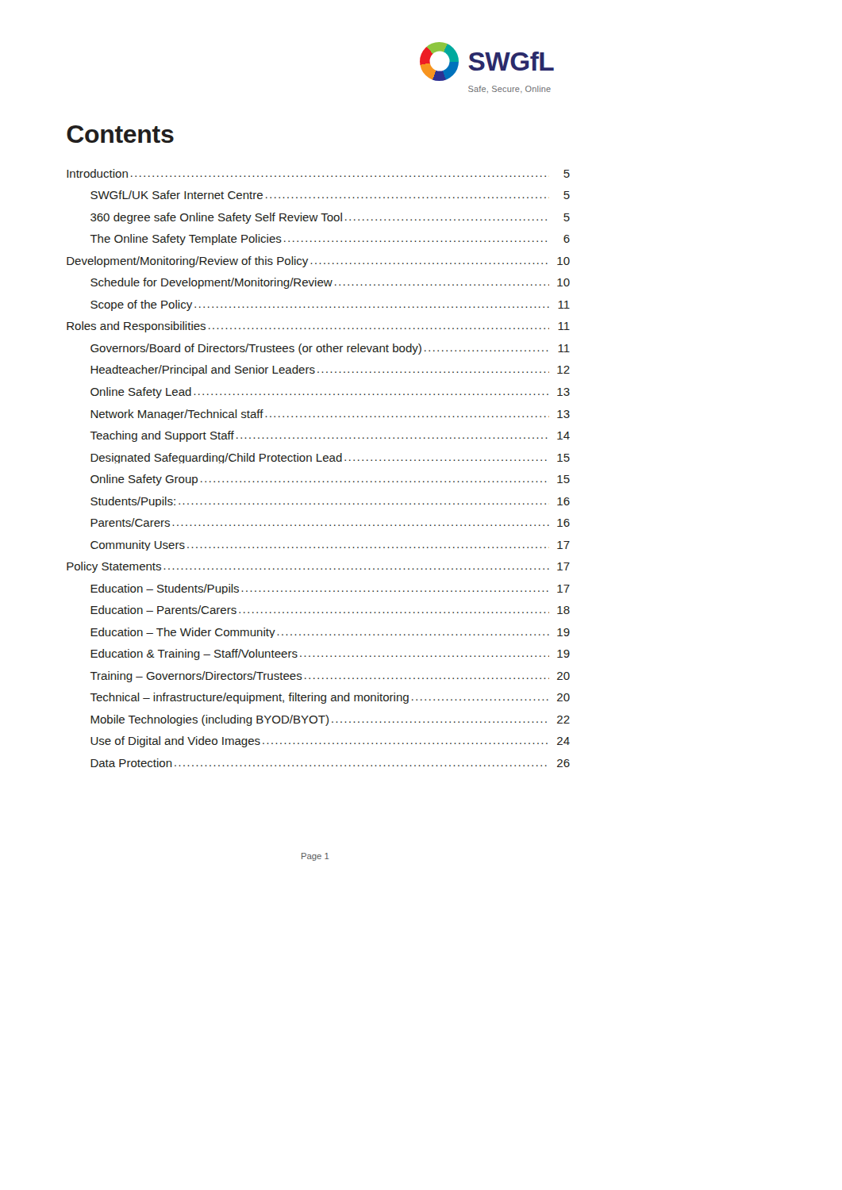SWGfL
Safe, Secure, Online
Contents
Introduction ........................................................................................................................... 5
SWGfL/UK Safer Internet Centre ................................................................................................. 5
360 degree safe Online Safety Self Review Tool ......................................................................... 5
The Online Safety Template Policies ............................................................................................ 6
Development/Monitoring/Review of this Policy ............................................................................. 10
Schedule for Development/Monitoring/Review ......................................................................... 10
Scope of the Policy ................................................................................................................. 11
Roles and Responsibilities ................................................................................................................. 11
Governors/Board of Directors/Trustees (or other relevant body) ......................................... 11
Headteacher/Principal and Senior Leaders ............................................................................. 12
Online Safety Lead ................................................................................................................. 13
Network Manager/Technical staff ............................................................................................. 13
Teaching and Support Staff ............................................................................................. 14
Designated Safeguarding/Child Protection Lead ..................................................................... 15
Online Safety Group ................................................................................................................. 15
Students/Pupils: ................................................................................................................. 16
Parents/Carers ................................................................................................................. 16
Community Users ................................................................................................................. 17
Policy Statements ................................................................................................................. 17
Education – Students/Pupils ................................................................................................. 17
Education – Parents/Carers ................................................................................................. 18
Education – The Wider Community ............................................................................................. 19
Education & Training – Staff/Volunteers ..................................................................................... 19
Training – Governors/Directors/Trustees ................................................................................. 20
Technical – infrastructure/equipment, filtering and monitoring ............................................. 20
Mobile Technologies (including BYOD/BYOT) ......................................................................... 22
Use of Digital and Video Images ................................................................................................. 24
Data Protection ................................................................................................................. 26
Page 1